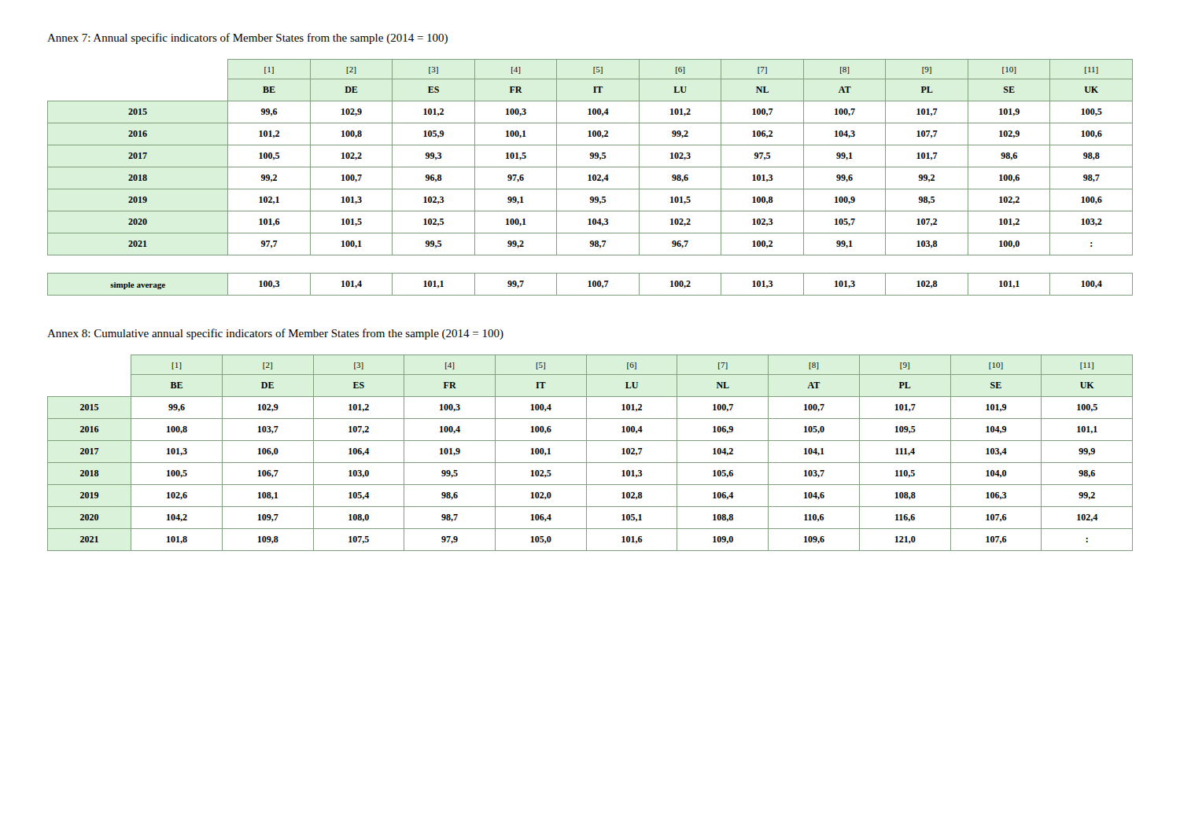Annex 7: Annual specific indicators of Member States from the sample (2014 = 100)
| | [1] | [2] | [3] | [4] | [5] | [6] | [7] | [8] | [9] | [10] | [11] |
| --- | --- | --- | --- | --- | --- | --- | --- | --- | --- | --- | --- |
| | BE | DE | ES | FR | IT | LU | NL | AT | PL | SE | UK |
| 2015 | 99,6 | 102,9 | 101,2 | 100,3 | 100,4 | 101,2 | 100,7 | 100,7 | 101,7 | 101,9 | 100,5 |
| 2016 | 101,2 | 100,8 | 105,9 | 100,1 | 100,2 | 99,2 | 106,2 | 104,3 | 107,7 | 102,9 | 100,6 |
| 2017 | 100,5 | 102,2 | 99,3 | 101,5 | 99,5 | 102,3 | 97,5 | 99,1 | 101,7 | 98,6 | 98,8 |
| 2018 | 99,2 | 100,7 | 96,8 | 97,6 | 102,4 | 98,6 | 101,3 | 99,6 | 99,2 | 100,6 | 98,7 |
| 2019 | 102,1 | 101,3 | 102,3 | 99,1 | 99,5 | 101,5 | 100,8 | 100,9 | 98,5 | 102,2 | 100,6 |
| 2020 | 101,6 | 101,5 | 102,5 | 100,1 | 104,3 | 102,2 | 102,3 | 105,7 | 107,2 | 101,2 | 103,2 |
| 2021 | 97,7 | 100,1 | 99,5 | 99,2 | 98,7 | 96,7 | 100,2 | 99,1 | 103,8 | 100,0 | : |
| simple average | 100,3 | 101,4 | 101,1 | 99,7 | 100,7 | 100,2 | 101,3 | 101,3 | 102,8 | 101,1 | 100,4 |
Annex 8: Cumulative annual specific indicators of Member States from the sample (2014 = 100)
| | [1] | [2] | [3] | [4] | [5] | [6] | [7] | [8] | [9] | [10] | [11] |
| --- | --- | --- | --- | --- | --- | --- | --- | --- | --- | --- | --- |
| | BE | DE | ES | FR | IT | LU | NL | AT | PL | SE | UK |
| 2015 | 99,6 | 102,9 | 101,2 | 100,3 | 100,4 | 101,2 | 100,7 | 100,7 | 101,7 | 101,9 | 100,5 |
| 2016 | 100,8 | 103,7 | 107,2 | 100,4 | 100,6 | 100,4 | 106,9 | 105,0 | 109,5 | 104,9 | 101,1 |
| 2017 | 101,3 | 106,0 | 106,4 | 101,9 | 100,1 | 102,7 | 104,2 | 104,1 | 111,4 | 103,4 | 99,9 |
| 2018 | 100,5 | 106,7 | 103,0 | 99,5 | 102,5 | 101,3 | 105,6 | 103,7 | 110,5 | 104,0 | 98,6 |
| 2019 | 102,6 | 108,1 | 105,4 | 98,6 | 102,0 | 102,8 | 106,4 | 104,6 | 108,8 | 106,3 | 99,2 |
| 2020 | 104,2 | 109,7 | 108,0 | 98,7 | 106,4 | 105,1 | 108,8 | 110,6 | 116,6 | 107,6 | 102,4 |
| 2021 | 101,8 | 109,8 | 107,5 | 97,9 | 105,0 | 101,6 | 109,0 | 109,6 | 121,0 | 107,6 | : |